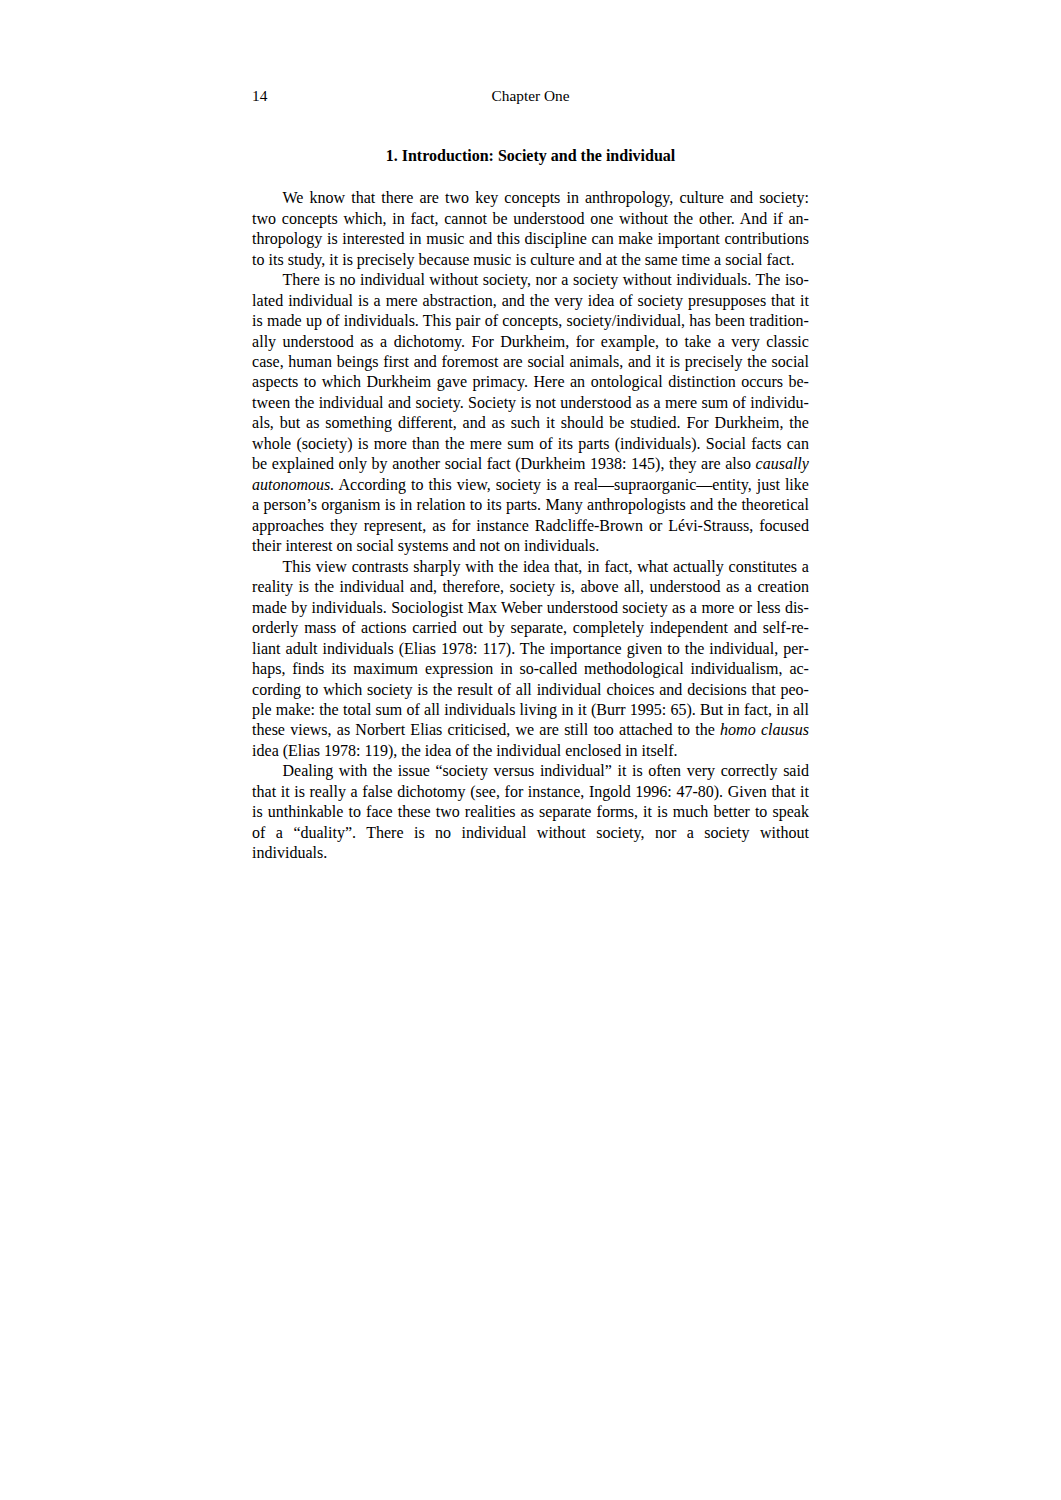14 Chapter One
1. Introduction: Society and the individual
We know that there are two key concepts in anthropology, culture and society: two concepts which, in fact, cannot be understood one without the other. And if anthropology is interested in music and this discipline can make important contributions to its study, it is precisely because music is culture and at the same time a social fact.
There is no individual without society, nor a society without individuals. The isolated individual is a mere abstraction, and the very idea of society presupposes that it is made up of individuals. This pair of concepts, society/individual, has been traditionally understood as a dichotomy. For Durkheim, for example, to take a very classic case, human beings first and foremost are social animals, and it is precisely the social aspects to which Durkheim gave primacy. Here an ontological distinction occurs between the individual and society. Society is not understood as a mere sum of individuals, but as something different, and as such it should be studied. For Durkheim, the whole (society) is more than the mere sum of its parts (individuals). Social facts can be explained only by another social fact (Durkheim 1938: 145), they are also causally autonomous. According to this view, society is a real—supraorganic—entity, just like a person’s organism is in relation to its parts. Many anthropologists and the theoretical approaches they represent, as for instance Radcliffe-Brown or Lévi-Strauss, focused their interest on social systems and not on individuals.
This view contrasts sharply with the idea that, in fact, what actually constitutes a reality is the individual and, therefore, society is, above all, understood as a creation made by individuals. Sociologist Max Weber understood society as a more or less disorderly mass of actions carried out by separate, completely independent and self-reliant adult individuals (Elias 1978: 117). The importance given to the individual, perhaps, finds its maximum expression in so-called methodological individualism, according to which society is the result of all individual choices and decisions that people make: the total sum of all individuals living in it (Burr 1995: 65). But in fact, in all these views, as Norbert Elias criticised, we are still too attached to the homo clausus idea (Elias 1978: 119), the idea of the individual enclosed in itself.
Dealing with the issue “society versus individual” it is often very correctly said that it is really a false dichotomy (see, for instance, Ingold 1996: 47-80). Given that it is unthinkable to face these two realities as separate forms, it is much better to speak of a “duality”. There is no individual without society, nor a society without individuals.